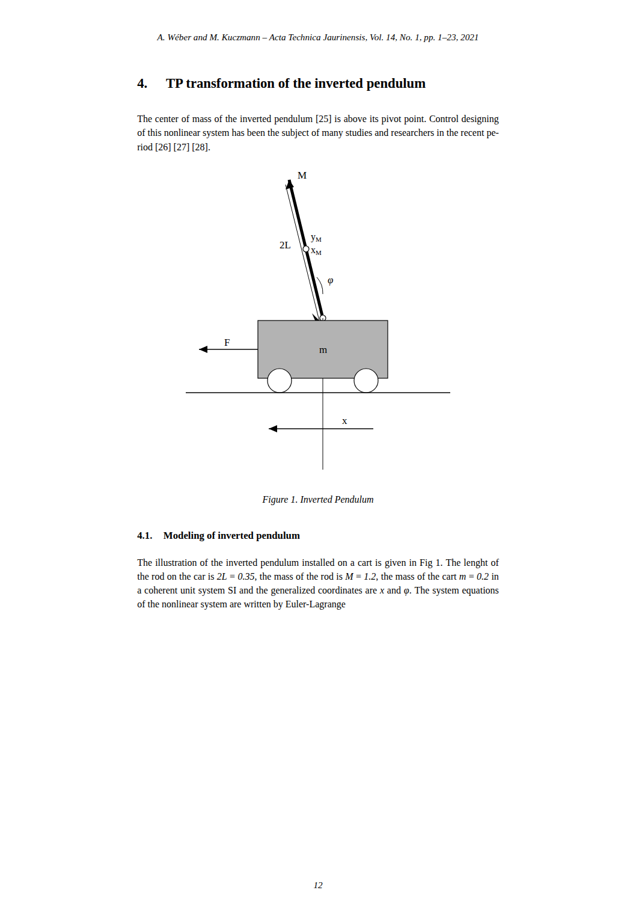A. Wéber and M. Kuczmann – Acta Technica Jaurinensis, Vol. 14, No. 1, pp. 1–23, 2021
4. TP transformation of the inverted pendulum
The center of mass of the inverted pendulum [25] is above its pivot point. Control designing of this nonlinear system has been the subject of many studies and researchers in the recent period [26] [27] [28].
M yM xM 2L φ F m x
Figure 1. Inverted Pendulum
4.1. Modeling of inverted pendulum
The illustration of the inverted pendulum installed on a cart is given in Fig 1. The lenght of the rod on the car is 2L = 0.35, the mass of the rod is M = 1.2, the mass of the cart m = 0.2 in a coherent unit system SI and the generalized coordinates are x and φ. The system equations of the nonlinear system are written by Euler-Lagrange
12